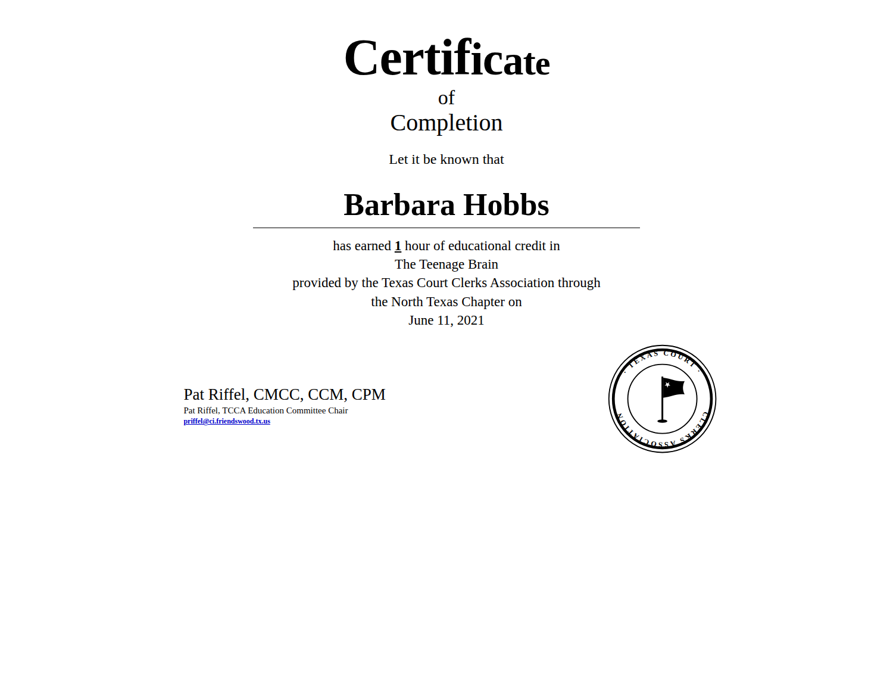Certificate
of
Completion
Let it be known that
Barbara Hobbs
has earned 1 hour of educational credit in
The Teenage Brain
provided by the Texas Court Clerks Association through
the North Texas Chapter on
June 11, 2021
Pat Riffel, CMCC, CCM, CPM
Pat Riffel, TCCA Education Committee Chair
priffel@ci.friendswood.tx.us
· TEXAS COURT · CLERKS ASSOCIATION